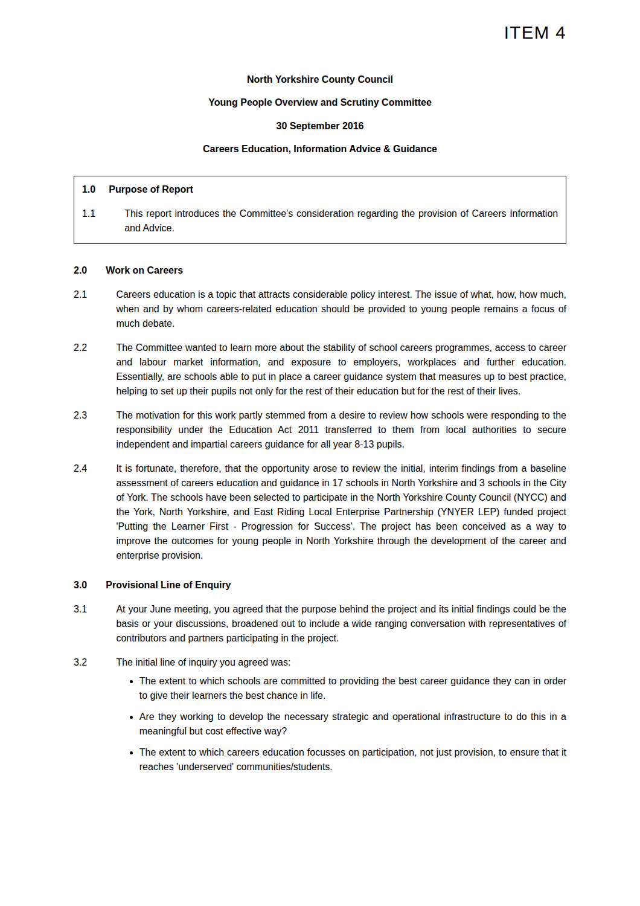ITEM 4
North Yorkshire County Council
Young People Overview and Scrutiny Committee
30 September 2016
Careers Education, Information Advice & Guidance
1.0 Purpose of Report
1.1
This report introduces the Committee's consideration regarding the provision of Careers Information and Advice.
2.0 Work on Careers
2.1
Careers education is a topic that attracts considerable policy interest. The issue of what, how, how much, when and by whom careers-related education should be provided to young people remains a focus of much debate.
2.2
The Committee wanted to learn more about the stability of school careers programmes, access to career and labour market information, and exposure to employers, workplaces and further education. Essentially, are schools able to put in place a career guidance system that measures up to best practice, helping to set up their pupils not only for the rest of their education but for the rest of their lives.
2.3
The motivation for this work partly stemmed from a desire to review how schools were responding to the responsibility under the Education Act 2011 transferred to them from local authorities to secure independent and impartial careers guidance for all year 8-13 pupils.
2.4
It is fortunate, therefore, that the opportunity arose to review the initial, interim findings from a baseline assessment of careers education and guidance in 17 schools in North Yorkshire and 3 schools in the City of York. The schools have been selected to participate in the North Yorkshire County Council (NYCC) and the York, North Yorkshire, and East Riding Local Enterprise Partnership (YNYER LEP) funded project 'Putting the Learner First - Progression for Success'. The project has been conceived as a way to improve the outcomes for young people in North Yorkshire through the development of the career and enterprise provision.
3.0 Provisional Line of Enquiry
3.1
At your June meeting, you agreed that the purpose behind the project and its initial findings could be the basis or your discussions, broadened out to include a wide ranging conversation with representatives of contributors and partners participating in the project.
3.2
The initial line of inquiry you agreed was:
The extent to which schools are committed to providing the best career guidance they can in order to give their learners the best chance in life.
Are they working to develop the necessary strategic and operational infrastructure to do this in a meaningful but cost effective way?
The extent to which careers education focusses on participation, not just provision, to ensure that it reaches 'underserved' communities/students.